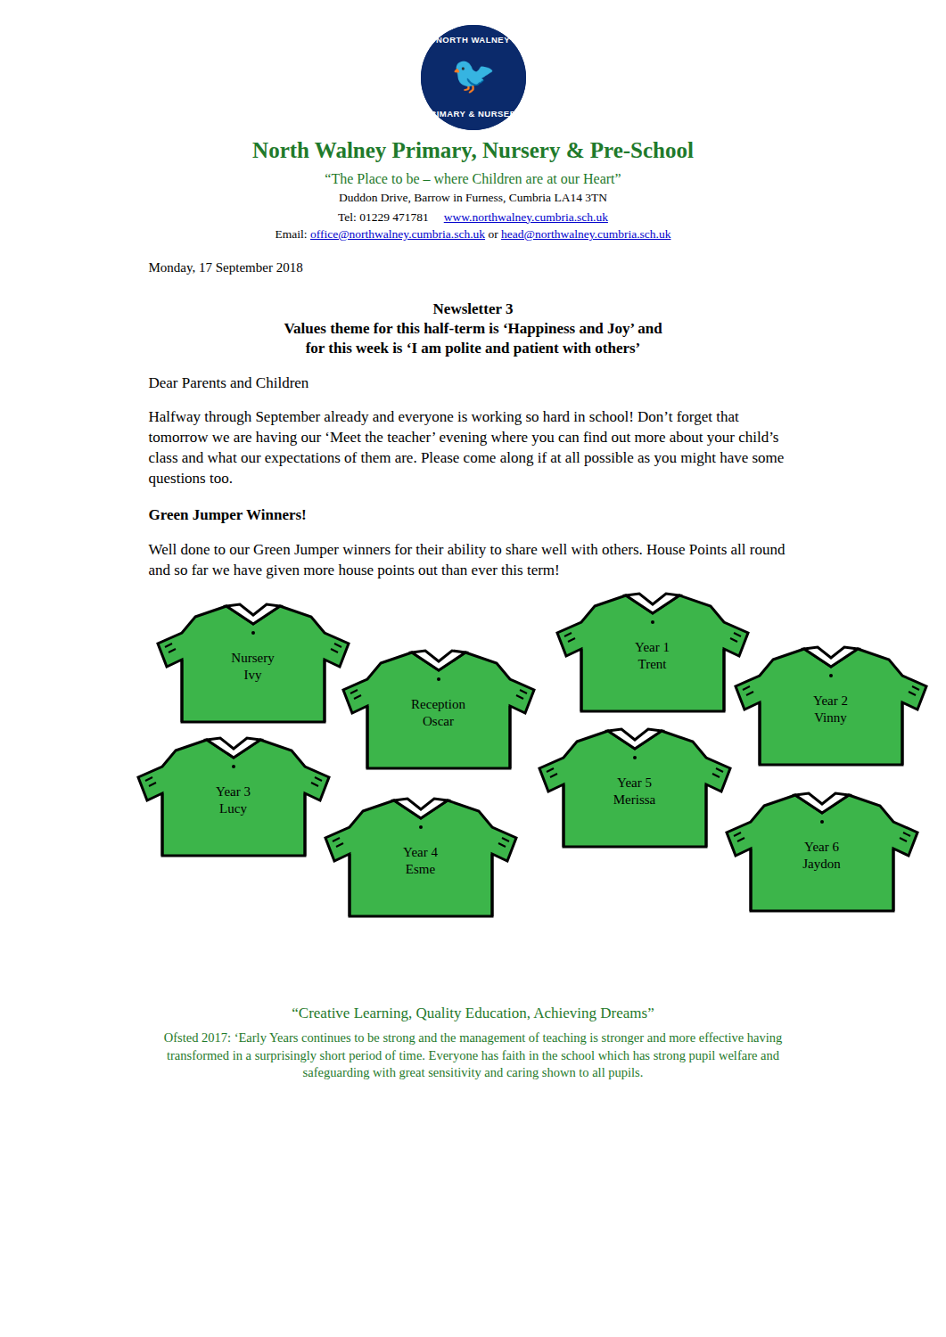NORTH WALNEY 🐦 PRIMARY & NURSERY
North Walney Primary, Nursery & Pre-School
“The Place to be – where Children are at our Heart”
Duddon Drive, Barrow in Furness, Cumbria LA14 3TN
Tel: 01229 471781 www.northwalney.cumbria.sch.uk
Email: office@northwalney.cumbria.sch.uk or head@northwalney.cumbria.sch.uk
Monday, 17 September 2018
Newsletter 3 Values theme for this half-term is ‘Happiness and Joy’ and for this week is ‘I am polite and patient with others’
Dear Parents and Children
Halfway through September already and everyone is working so hard in school! Don’t forget that tomorrow we are having our ‘Meet the teacher’ evening where you can find out more about your child’s class and what our expectations of them are. Please come along if at all possible as you might have some questions too.
Green Jumper Winners!
Well done to our Green Jumper winners for their ability to share well with others. House Points all round and so far we have given more house points out than ever this term!
Nursery Ivy
Reception Oscar
Year 1 Trent
Year 2 Vinny
Year 3 Lucy
Year 4 Esme
Year 5 Merissa
Year 6 Jaydon
“Creative Learning, Quality Education, Achieving Dreams”
Ofsted 2017: ‘Early Years continues to be strong and the management of teaching is stronger and more effective having transformed in a surprisingly short period of time. Everyone has faith in the school which has strong pupil welfare and safeguarding with great sensitivity and caring shown to all pupils.